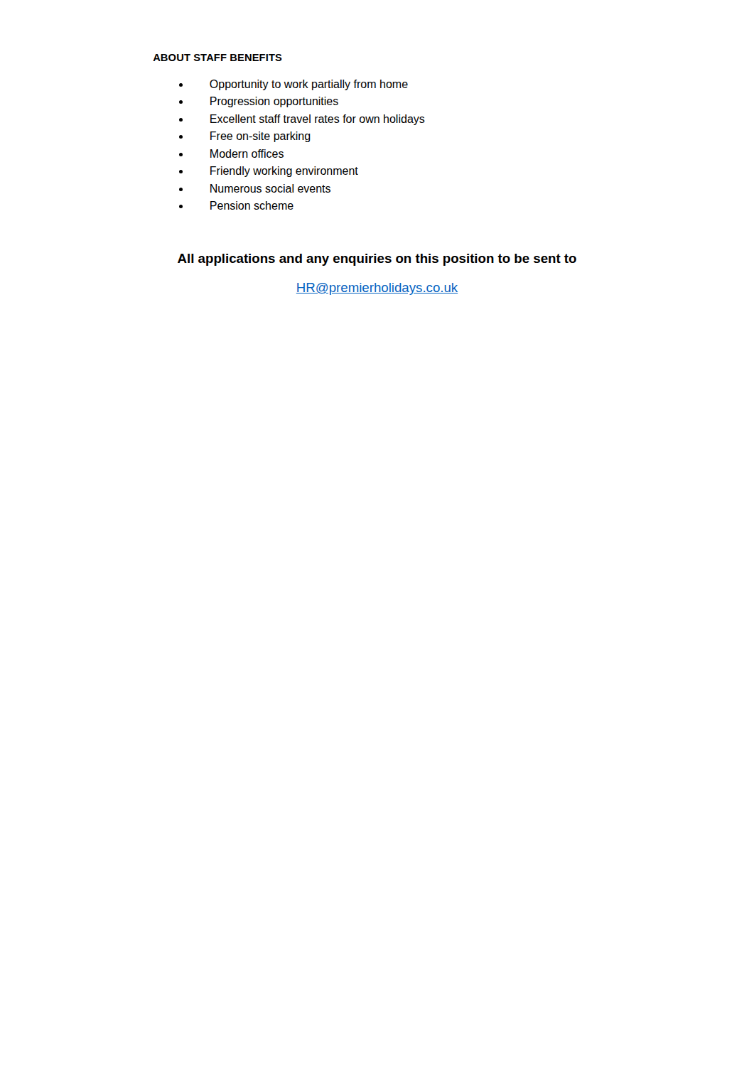ABOUT STAFF BENEFITS
Opportunity to work partially from home
Progression opportunities
Excellent staff travel rates for own holidays
Free on-site parking
Modern offices
Friendly working environment
Numerous social events
Pension scheme
All applications and any enquiries on this position to be sent to
HR@premierholidays.co.uk